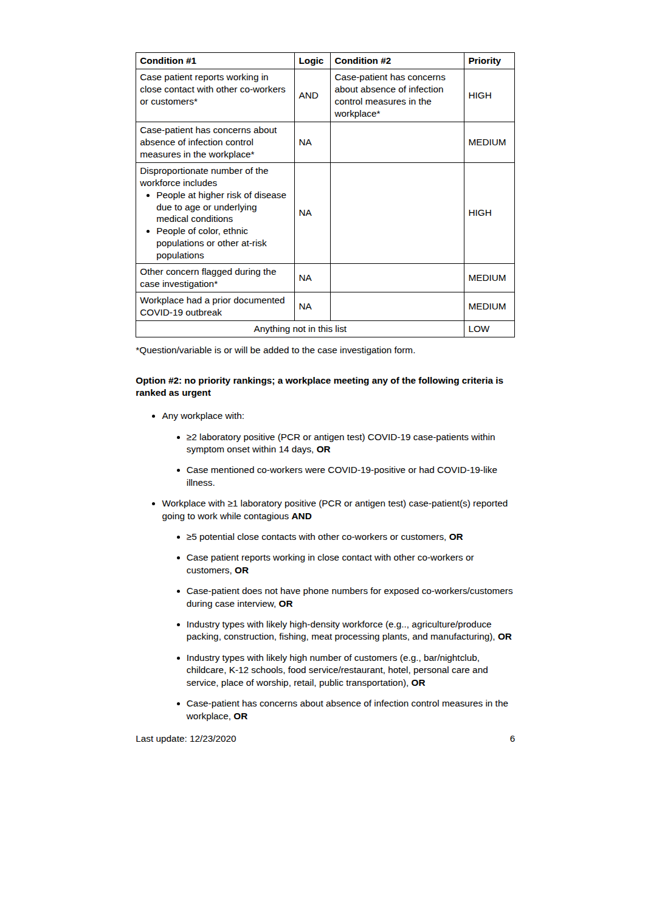| Condition #1 | Logic | Condition #2 | Priority |
| --- | --- | --- | --- |
| Case patient reports working in close contact with other co-workers or customers* | AND | Case-patient has concerns about absence of infection control measures in the workplace* | HIGH |
| Case-patient has concerns about absence of infection control measures in the workplace* | NA | | MEDIUM |
| Disproportionate number of the workforce includes People at higher risk of disease due to age or underlying medical conditions People of color, ethnic populations or other at-risk populations | NA | | HIGH |
| Other concern flagged during the case investigation* | NA | | MEDIUM |
| Workplace had a prior documented COVID-19 outbreak | NA | | MEDIUM |
| Anything not in this list | LOW |
*Question/variable is or will be added to the case investigation form.
Option #2: no priority rankings; a workplace meeting any of the following criteria is ranked as urgent
Any workplace with:
≥2 laboratory positive (PCR or antigen test) COVID-19 case-patients within symptom onset within 14 days, OR
Case mentioned co-workers were COVID-19-positive or had COVID-19-like illness.
Workplace with ≥1 laboratory positive (PCR or antigen test) case-patient(s) reported going to work while contagious AND
≥5 potential close contacts with other co-workers or customers, OR
Case patient reports working in close contact with other co-workers or customers, OR
Case-patient does not have phone numbers for exposed co-workers/customers during case interview, OR
Industry types with likely high-density workforce (e.g.., agriculture/produce packing, construction, fishing, meat processing plants, and manufacturing), OR
Industry types with likely high number of customers (e.g., bar/nightclub, childcare, K-12 schools, food service/restaurant, hotel, personal care and service, place of worship, retail, public transportation), OR
Case-patient has concerns about absence of infection control measures in the workplace, OR
Last update: 12/23/2020 6